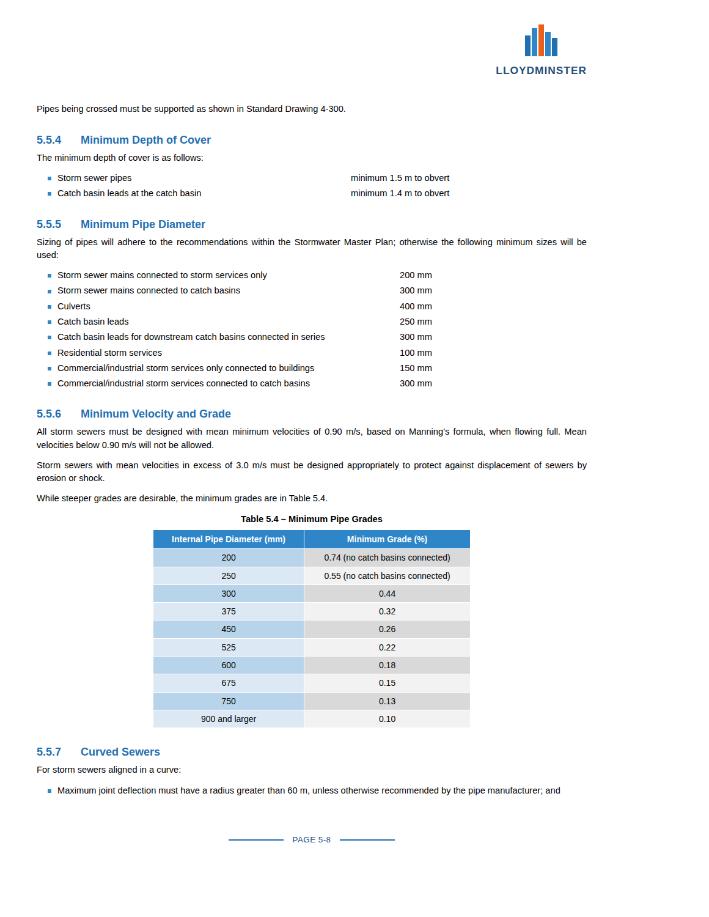LLOYDMINSTER
Pipes being crossed must be supported as shown in Standard Drawing 4-300.
5.5.4 Minimum Depth of Cover
The minimum depth of cover is as follows:
Storm sewer pipes minimum 1.5 m to obvert
Catch basin leads at the catch basin minimum 1.4 m to obvert
5.5.5 Minimum Pipe Diameter
Sizing of pipes will adhere to the recommendations within the Stormwater Master Plan; otherwise the following minimum sizes will be used:
Storm sewer mains connected to storm services only 200 mm
Storm sewer mains connected to catch basins 300 mm
Culverts 400 mm
Catch basin leads 250 mm
Catch basin leads for downstream catch basins connected in series 300 mm
Residential storm services 100 mm
Commercial/industrial storm services only connected to buildings 150 mm
Commercial/industrial storm services connected to catch basins 300 mm
5.5.6 Minimum Velocity and Grade
All storm sewers must be designed with mean minimum velocities of 0.90 m/s, based on Manning's formula, when flowing full. Mean velocities below 0.90 m/s will not be allowed.
Storm sewers with mean velocities in excess of 3.0 m/s must be designed appropriately to protect against displacement of sewers by erosion or shock.
While steeper grades are desirable, the minimum grades are in Table 5.4.
Table 5.4 – Minimum Pipe Grades
| Internal Pipe Diameter (mm) | Minimum Grade (%) |
| --- | --- |
| 200 | 0.74 (no catch basins connected) |
| 250 | 0.55 (no catch basins connected) |
| 300 | 0.44 |
| 375 | 0.32 |
| 450 | 0.26 |
| 525 | 0.22 |
| 600 | 0.18 |
| 675 | 0.15 |
| 750 | 0.13 |
| 900 and larger | 0.10 |
5.5.7 Curved Sewers
For storm sewers aligned in a curve:
Maximum joint deflection must have a radius greater than 60 m, unless otherwise recommended by the pipe manufacturer; and
PAGE 5-8